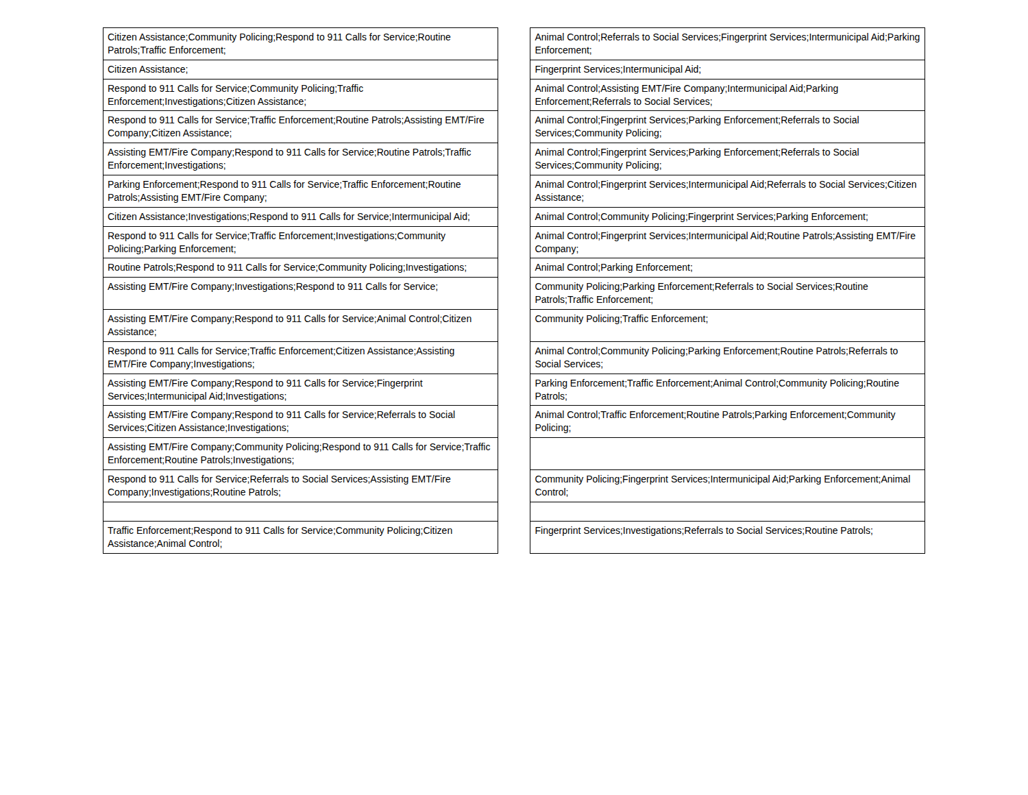| Citizen Assistance;Community Policing;Respond to 911 Calls for Service;Routine Patrols;Traffic Enforcement; | | Animal Control;Referrals to Social Services;Fingerprint Services;Intermunicipal Aid;Parking Enforcement; |
| Citizen Assistance; | | Fingerprint Services;Intermunicipal Aid; |
| Respond to 911 Calls for Service;Community Policing;Traffic Enforcement;Investigations;Citizen Assistance; | | Animal Control;Assisting EMT/Fire Company;Intermunicipal Aid;Parking Enforcement;Referrals to Social Services; |
| Respond to 911 Calls for Service;Traffic Enforcement;Routine Patrols;Assisting EMT/Fire Company;Citizen Assistance; | | Animal Control;Fingerprint Services;Parking Enforcement;Referrals to Social Services;Community Policing; |
| Assisting EMT/Fire Company;Respond to 911 Calls for Service;Routine Patrols;Traffic Enforcement;Investigations; | | Animal Control;Fingerprint Services;Parking Enforcement;Referrals to Social Services;Community Policing; |
| Parking Enforcement;Respond to 911 Calls for Service;Traffic Enforcement;Routine Patrols;Assisting EMT/Fire Company; | | Animal Control;Fingerprint Services;Intermunicipal Aid;Referrals to Social Services;Citizen Assistance; |
| Citizen Assistance;Investigations;Respond to 911 Calls for Service;Intermunicipal Aid; | | Animal Control;Community Policing;Fingerprint Services;Parking Enforcement; |
| Respond to 911 Calls for Service;Traffic Enforcement;Investigations;Community Policing;Parking Enforcement; | | Animal Control;Fingerprint Services;Intermunicipal Aid;Routine Patrols;Assisting EMT/Fire Company; |
| Routine Patrols;Respond to 911 Calls for Service;Community Policing;Investigations; | | Animal Control;Parking Enforcement; |
| Assisting EMT/Fire Company;Investigations;Respond to 911 Calls for Service; | | Community Policing;Parking Enforcement;Referrals to Social Services;Routine Patrols;Traffic Enforcement; |
| Assisting EMT/Fire Company;Respond to 911 Calls for Service;Animal Control;Citizen Assistance; | | Community Policing;Traffic Enforcement; |
| Respond to 911 Calls for Service;Traffic Enforcement;Citizen Assistance;Assisting EMT/Fire Company;Investigations; | | Animal Control;Community Policing;Parking Enforcement;Routine Patrols;Referrals to Social Services; |
| Assisting EMT/Fire Company;Respond to 911 Calls for Service;Fingerprint Services;Intermunicipal Aid;Investigations; | | Parking Enforcement;Traffic Enforcement;Animal Control;Community Policing;Routine Patrols; |
| Assisting EMT/Fire Company;Respond to 911 Calls for Service;Referrals to Social Services;Citizen Assistance;Investigations; | | Animal Control;Traffic Enforcement;Routine Patrols;Parking Enforcement;Community Policing; |
| Assisting EMT/Fire Company;Community Policing;Respond to 911 Calls for Service;Traffic Enforcement;Routine Patrols;Investigations; | | |
| Respond to 911 Calls for Service;Referrals to Social Services;Assisting EMT/Fire Company;Investigations;Routine Patrols; | | Community Policing;Fingerprint Services;Intermunicipal Aid;Parking Enforcement;Animal Control; |
| Traffic Enforcement;Respond to 911 Calls for Service;Community Policing;Citizen Assistance;Animal Control; | | Fingerprint Services;Investigations;Referrals to Social Services;Routine Patrols; |